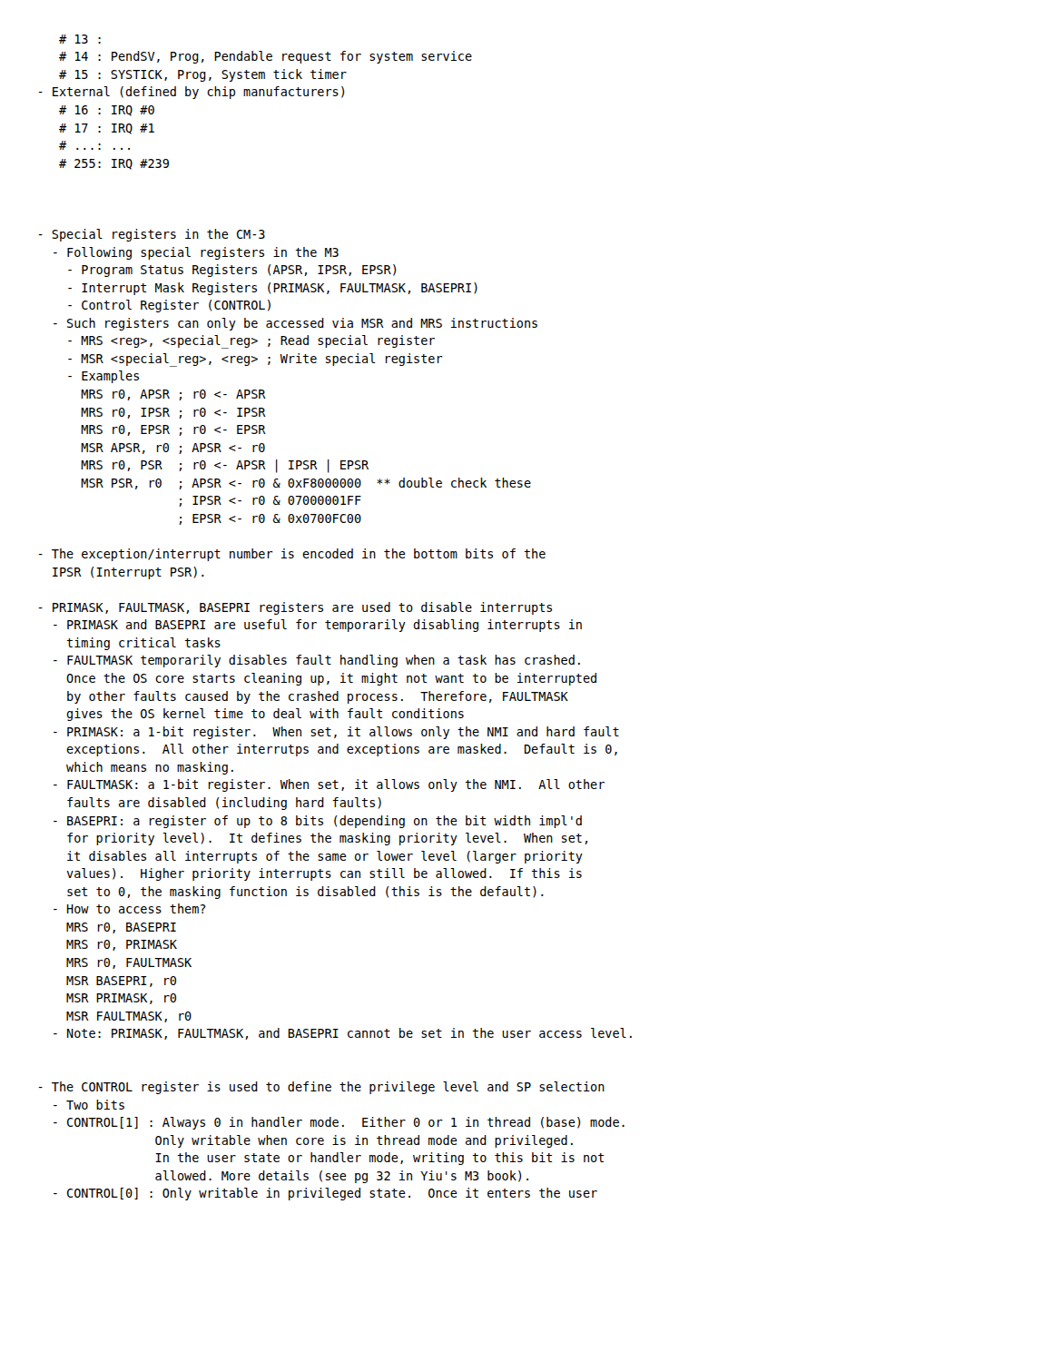# 13 :
   # 14 : PendSV, Prog, Pendable request for system service
   # 15 : SYSTICK, Prog, System tick timer
- External (defined by chip manufacturers)
   # 16 : IRQ #0
   # 17 : IRQ #1
   # ...: ...
   # 255: IRQ #239



- Special registers in the CM-3
  - Following special registers in the M3
    - Program Status Registers (APSR, IPSR, EPSR)
    - Interrupt Mask Registers (PRIMASK, FAULTMASK, BASEPRI)
    - Control Register (CONTROL)
  - Such registers can only be accessed via MSR and MRS instructions
    - MRS <reg>, <special_reg> ; Read special register
    - MSR <special_reg>, <reg> ; Write special register
    - Examples
      MRS r0, APSR ; r0 <- APSR
      MRS r0, IPSR ; r0 <- IPSR
      MRS r0, EPSR ; r0 <- EPSR
      MSR APSR, r0 ; APSR <- r0
      MRS r0, PSR  ; r0 <- APSR | IPSR | EPSR
      MSR PSR, r0  ; APSR <- r0 & 0xF8000000  ** double check these
                   ; IPSR <- r0 & 07000001FF
                   ; EPSR <- r0 & 0x0700FC00

- The exception/interrupt number is encoded in the bottom bits of the
  IPSR (Interrupt PSR).

- PRIMASK, FAULTMASK, BASEPRI registers are used to disable interrupts
  - PRIMASK and BASEPRI are useful for temporarily disabling interrupts in
    timing critical tasks
  - FAULTMASK temporarily disables fault handling when a task has crashed.
    Once the OS core starts cleaning up, it might not want to be interrupted
    by other faults caused by the crashed process.  Therefore, FAULTMASK
    gives the OS kernel time to deal with fault conditions
  - PRIMASK: a 1-bit register.  When set, it allows only the NMI and hard fault
    exceptions.  All other interrutps and exceptions are masked.  Default is 0,
    which means no masking.
  - FAULTMASK: a 1-bit register. When set, it allows only the NMI.  All other
    faults are disabled (including hard faults)
  - BASEPRI: a register of up to 8 bits (depending on the bit width impl'd
    for priority level).  It defines the masking priority level.  When set,
    it disables all interrupts of the same or lower level (larger priority
    values).  Higher priority interrupts can still be allowed.  If this is
    set to 0, the masking function is disabled (this is the default).
  - How to access them?
    MRS r0, BASEPRI
    MRS r0, PRIMASK
    MRS r0, FAULTMASK
    MSR BASEPRI, r0
    MSR PRIMASK, r0
    MSR FAULTMASK, r0
  - Note: PRIMASK, FAULTMASK, and BASEPRI cannot be set in the user access level.


- The CONTROL register is used to define the privilege level and SP selection
  - Two bits
  - CONTROL[1] : Always 0 in handler mode.  Either 0 or 1 in thread (base) mode.
                Only writable when core is in thread mode and privileged.
                In the user state or handler mode, writing to this bit is not
                allowed. More details (see pg 32 in Yiu's M3 book).
  - CONTROL[0] : Only writable in privileged state.  Once it enters the user